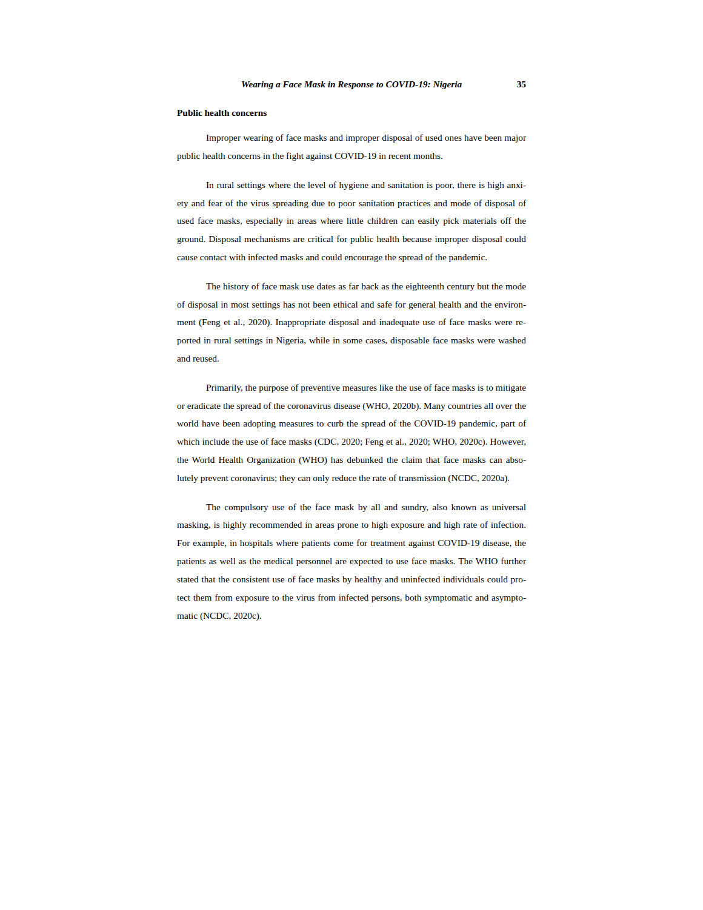Wearing a Face Mask in Response to COVID-19: Nigeria 35
Public health concerns
Improper wearing of face masks and improper disposal of used ones have been major public health concerns in the fight against COVID-19 in recent months.
In rural settings where the level of hygiene and sanitation is poor, there is high anxiety and fear of the virus spreading due to poor sanitation practices and mode of disposal of used face masks, especially in areas where little children can easily pick materials off the ground. Disposal mechanisms are critical for public health because improper disposal could cause contact with infected masks and could encourage the spread of the pandemic.
The history of face mask use dates as far back as the eighteenth century but the mode of disposal in most settings has not been ethical and safe for general health and the environment (Feng et al., 2020). Inappropriate disposal and inadequate use of face masks were reported in rural settings in Nigeria, while in some cases, disposable face masks were washed and reused.
Primarily, the purpose of preventive measures like the use of face masks is to mitigate or eradicate the spread of the coronavirus disease (WHO, 2020b). Many countries all over the world have been adopting measures to curb the spread of the COVID-19 pandemic, part of which include the use of face masks (CDC, 2020; Feng et al., 2020; WHO, 2020c). However, the World Health Organization (WHO) has debunked the claim that face masks can absolutely prevent coronavirus; they can only reduce the rate of transmission (NCDC, 2020a).
The compulsory use of the face mask by all and sundry, also known as universal masking, is highly recommended in areas prone to high exposure and high rate of infection. For example, in hospitals where patients come for treatment against COVID-19 disease, the patients as well as the medical personnel are expected to use face masks. The WHO further stated that the consistent use of face masks by healthy and uninfected individuals could protect them from exposure to the virus from infected persons, both symptomatic and asymptomatic (NCDC, 2020c).